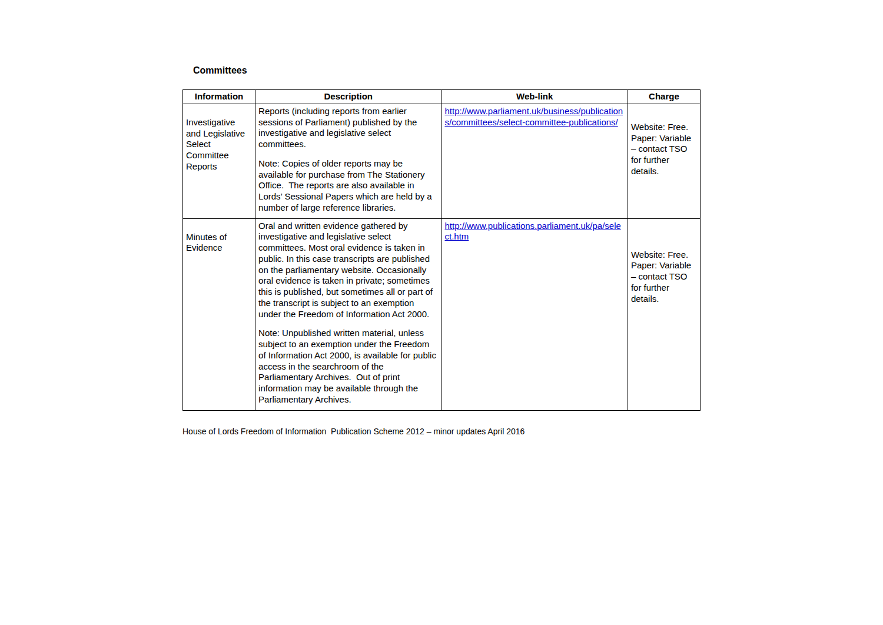Committees
| Information | Description | Web-link | Charge |
| --- | --- | --- | --- |
| Investigative and Legislative Select Committee Reports | Reports (including reports from earlier sessions of Parliament) published by the investigative and legislative select committees. Note: Copies of older reports may be available for purchase from The Stationery Office. The reports are also available in Lords’ Sessional Papers which are held by a number of large reference libraries. | http://www.parliament.uk/business/publications/committees/select-committee-publications/ | Website: Free. Paper: Variable – contact TSO for further details. |
| Minutes of Evidence | Oral and written evidence gathered by investigative and legislative select committees. Most oral evidence is taken in public. In this case transcripts are published on the parliamentary website. Occasionally oral evidence is taken in private; sometimes this is published, but sometimes all or part of the transcript is subject to an exemption under the Freedom of Information Act 2000. Note: Unpublished written material, unless subject to an exemption under the Freedom of Information Act 2000, is available for public access in the searchroom of the Parliamentary Archives. Out of print information may be available through the Parliamentary Archives. | http://www.publications.parliament.uk/pa/select.htm | Website: Free. Paper: Variable – contact TSO for further details. |
House of Lords Freedom of Information Publication Scheme 2012 – minor updates April 2016